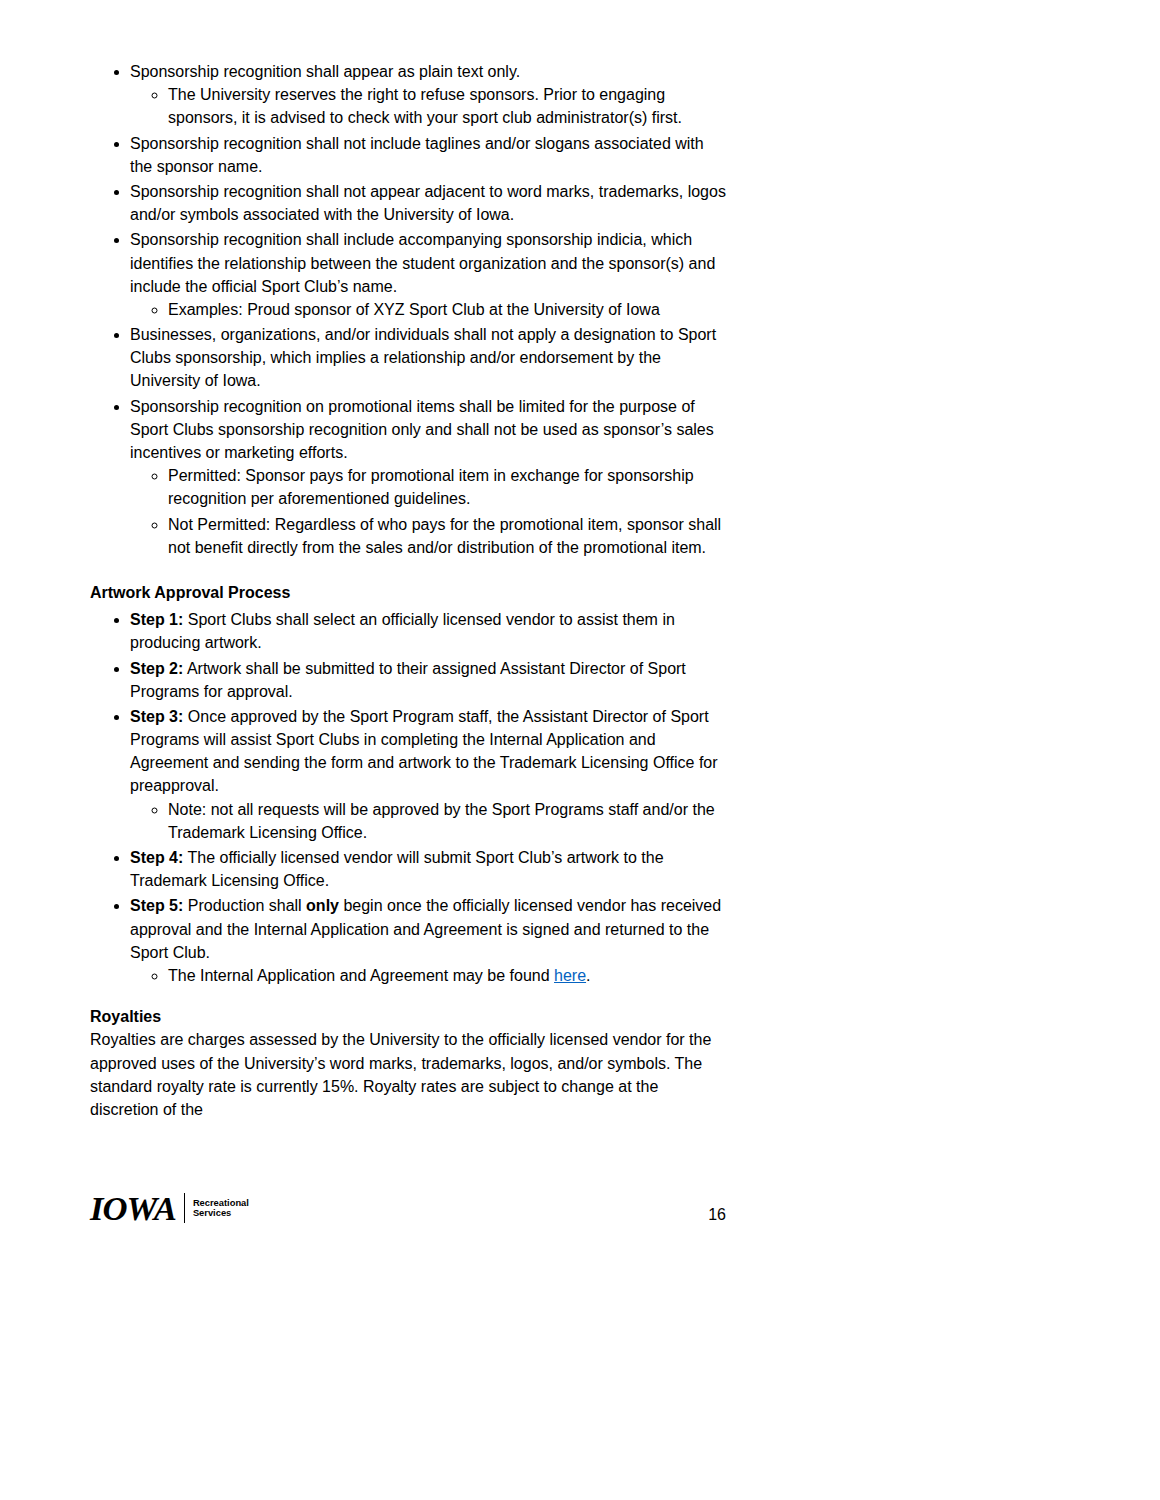Sponsorship recognition shall appear as plain text only.
The University reserves the right to refuse sponsors. Prior to engaging sponsors, it is advised to check with your sport club administrator(s) first.
Sponsorship recognition shall not include taglines and/or slogans associated with the sponsor name.
Sponsorship recognition shall not appear adjacent to word marks, trademarks, logos and/or symbols associated with the University of Iowa.
Sponsorship recognition shall include accompanying sponsorship indicia, which identifies the relationship between the student organization and the sponsor(s) and include the official Sport Club’s name.
Examples: Proud sponsor of XYZ Sport Club at the University of Iowa
Businesses, organizations, and/or individuals shall not apply a designation to Sport Clubs sponsorship, which implies a relationship and/or endorsement by the University of Iowa.
Sponsorship recognition on promotional items shall be limited for the purpose of Sport Clubs sponsorship recognition only and shall not be used as sponsor’s sales incentives or marketing efforts.
Permitted: Sponsor pays for promotional item in exchange for sponsorship recognition per aforementioned guidelines.
Not Permitted: Regardless of who pays for the promotional item, sponsor shall not benefit directly from the sales and/or distribution of the promotional item.
Artwork Approval Process
Step 1: Sport Clubs shall select an officially licensed vendor to assist them in producing artwork.
Step 2: Artwork shall be submitted to their assigned Assistant Director of Sport Programs for approval.
Step 3: Once approved by the Sport Program staff, the Assistant Director of Sport Programs will assist Sport Clubs in completing the Internal Application and Agreement and sending the form and artwork to the Trademark Licensing Office for preapproval.
Note: not all requests will be approved by the Sport Programs staff and/or the Trademark Licensing Office.
Step 4: The officially licensed vendor will submit Sport Club’s artwork to the Trademark Licensing Office.
Step 5: Production shall only begin once the officially licensed vendor has received approval and the Internal Application and Agreement is signed and returned to the Sport Club.
The Internal Application and Agreement may be found here.
Royalties
Royalties are charges assessed by the University to the officially licensed vendor for the approved uses of the University’s word marks, trademarks, logos, and/or symbols. The standard royalty rate is currently 15%. Royalty rates are subject to change at the discretion of the
IOWA Recreational
Services
16